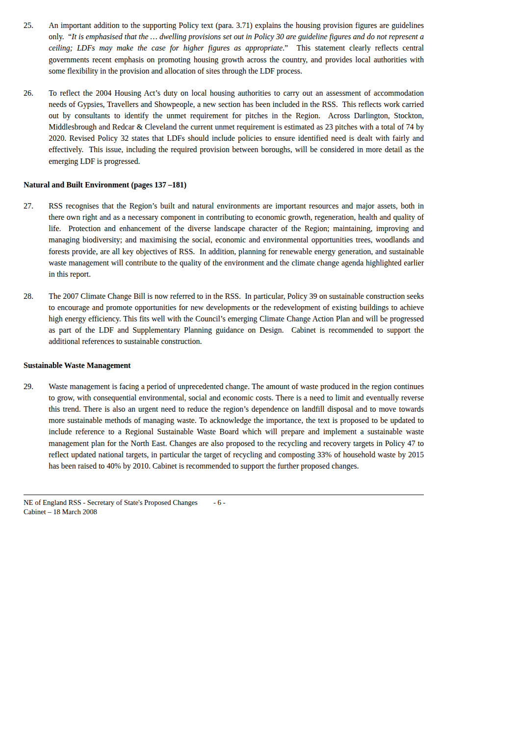25. An important addition to the supporting Policy text (para. 3.71) explains the housing provision figures are guidelines only. “It is emphasised that the … dwelling provisions set out in Policy 30 are guideline figures and do not represent a ceiling; LDFs may make the case for higher figures as appropriate.” This statement clearly reflects central governments recent emphasis on promoting housing growth across the country, and provides local authorities with some flexibility in the provision and allocation of sites through the LDF process.
26. To reflect the 2004 Housing Act’s duty on local housing authorities to carry out an assessment of accommodation needs of Gypsies, Travellers and Showpeople, a new section has been included in the RSS. This reflects work carried out by consultants to identify the unmet requirement for pitches in the Region. Across Darlington, Stockton, Middlesbrough and Redcar & Cleveland the current unmet requirement is estimated as 23 pitches with a total of 74 by 2020. Revised Policy 32 states that LDFs should include policies to ensure identified need is dealt with fairly and effectively. This issue, including the required provision between boroughs, will be considered in more detail as the emerging LDF is progressed.
Natural and Built Environment (pages 137 –181)
27. RSS recognises that the Region’s built and natural environments are important resources and major assets, both in there own right and as a necessary component in contributing to economic growth, regeneration, health and quality of life. Protection and enhancement of the diverse landscape character of the Region; maintaining, improving and managing biodiversity; and maximising the social, economic and environmental opportunities trees, woodlands and forests provide, are all key objectives of RSS. In addition, planning for renewable energy generation, and sustainable waste management will contribute to the quality of the environment and the climate change agenda highlighted earlier in this report.
28. The 2007 Climate Change Bill is now referred to in the RSS. In particular, Policy 39 on sustainable construction seeks to encourage and promote opportunities for new developments or the redevelopment of existing buildings to achieve high energy efficiency. This fits well with the Council’s emerging Climate Change Action Plan and will be progressed as part of the LDF and Supplementary Planning guidance on Design. Cabinet is recommended to support the additional references to sustainable construction.
Sustainable Waste Management
29. Waste management is facing a period of unprecedented change. The amount of waste produced in the region continues to grow, with consequential environmental, social and economic costs. There is a need to limit and eventually reverse this trend. There is also an urgent need to reduce the region’s dependence on landfill disposal and to move towards more sustainable methods of managing waste. To acknowledge the importance, the text is proposed to be updated to include reference to a Regional Sustainable Waste Board which will prepare and implement a sustainable waste management plan for the North East. Changes are also proposed to the recycling and recovery targets in Policy 47 to reflect updated national targets, in particular the target of recycling and composting 33% of household waste by 2015 has been raised to 40% by 2010. Cabinet is recommended to support the further proposed changes.
NE of England RSS - Secretary of State's Proposed Changes- 6 - Cabinet – 18 March 2008